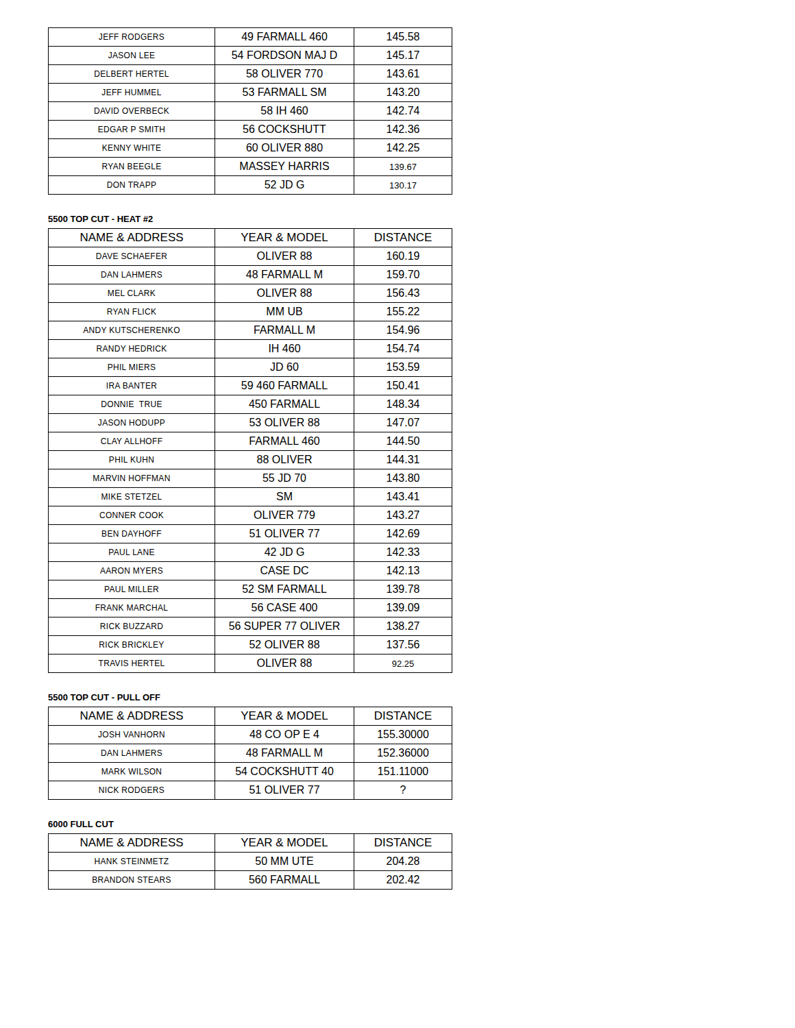| JEFF RODGERS | 49 FARMALL 460 | 145.58 |
| JASON LEE | 54 FORDSON MAJ D | 145.17 |
| DELBERT HERTEL | 58 OLIVER 770 | 143.61 |
| JEFF HUMMEL | 53 FARMALL SM | 143.20 |
| DAVID OVERBECK | 58 IH 460 | 142.74 |
| EDGAR P SMITH | 56 COCKSHUTT | 142.36 |
| KENNY WHITE | 60 OLIVER 880 | 142.25 |
| RYAN BEEGLE | MASSEY HARRIS | 139.67 |
| DON TRAPP | 52 JD G | 130.17 |
5500 TOP CUT - HEAT #2
| NAME & ADDRESS | YEAR & MODEL | DISTANCE |
| --- | --- | --- |
| DAVE SCHAEFER | OLIVER 88 | 160.19 |
| DAN LAHMERS | 48 FARMALL M | 159.70 |
| MEL CLARK | OLIVER 88 | 156.43 |
| RYAN FLICK | MM UB | 155.22 |
| ANDY KUTSCHERENKO | FARMALL M | 154.96 |
| RANDY HEDRICK | IH 460 | 154.74 |
| PHIL MIERS | JD 60 | 153.59 |
| IRA BANTER | 59 460 FARMALL | 150.41 |
| DONNIE TRUE | 450 FARMALL | 148.34 |
| JASON HODUPP | 53 OLIVER 88 | 147.07 |
| CLAY ALLHOFF | FARMALL 460 | 144.50 |
| PHIL KUHN | 88 OLIVER | 144.31 |
| MARVIN HOFFMAN | 55 JD 70 | 143.80 |
| MIKE STETZEL | SM | 143.41 |
| CONNER COOK | OLIVER 779 | 143.27 |
| BEN DAYHOFF | 51 OLIVER 77 | 142.69 |
| PAUL LANE | 42 JD G | 142.33 |
| AARON MYERS | CASE DC | 142.13 |
| PAUL MILLER | 52 SM FARMALL | 139.78 |
| FRANK MARCHAL | 56 CASE 400 | 139.09 |
| RICK BUZZARD | 56 SUPER 77 OLIVER | 138.27 |
| RICK BRICKLEY | 52 OLIVER 88 | 137.56 |
| TRAVIS HERTEL | OLIVER 88 | 92.25 |
5500 TOP CUT - PULL OFF
| NAME & ADDRESS | YEAR & MODEL | DISTANCE |
| --- | --- | --- |
| JOSH VANHORN | 48 CO OP E 4 | 155.30000 |
| DAN LAHMERS | 48 FARMALL M | 152.36000 |
| MARK WILSON | 54 COCKSHUTT 40 | 151.11000 |
| NICK RODGERS | 51 OLIVER 77 | ? |
6000 FULL CUT
| NAME & ADDRESS | YEAR & MODEL | DISTANCE |
| --- | --- | --- |
| HANK STEINMETZ | 50 MM UTE | 204.28 |
| BRANDON STEARS | 560 FARMALL | 202.42 |